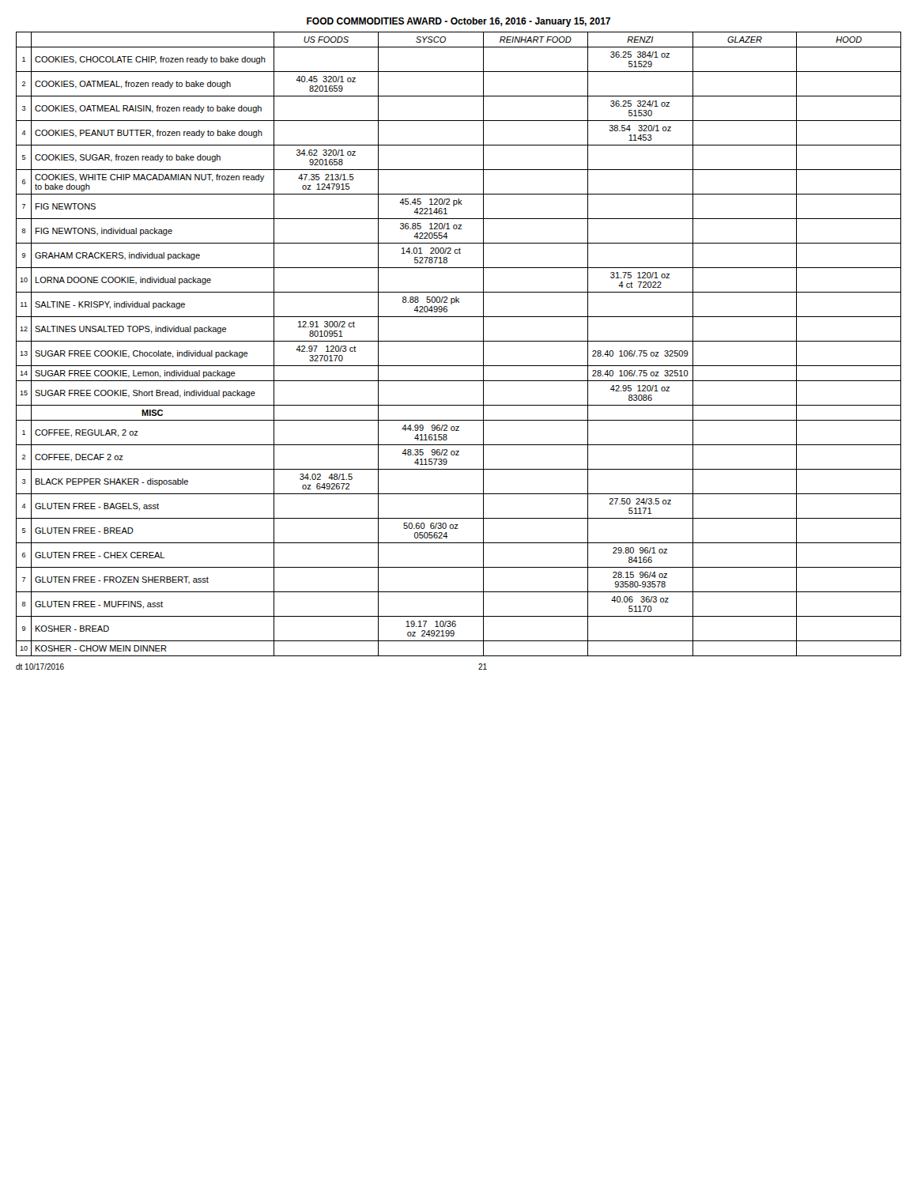FOOD COMMODITIES AWARD - October 16, 2016 - January 15, 2017
| | | US FOODS | SYSCO | REINHART FOOD | RENZI | GLAZER | HOOD |
| --- | --- | --- | --- | --- | --- | --- | --- |
| 1 | COOKIES, CHOCOLATE CHIP, frozen ready to bake dough | | | | 36.25 384/1 oz 51529 | | |
| 2 | COOKIES, OATMEAL, frozen ready to bake dough | 40.45 320/1 oz 8201659 | | | | | |
| 3 | COOKIES, OATMEAL RAISIN, frozen ready to bake dough | | | | 36.25 324/1 oz 51530 | | |
| 4 | COOKIES, PEANUT BUTTER, frozen ready to bake dough | | | | 38.54 320/1 oz 11453 | | |
| 5 | COOKIES, SUGAR, frozen ready to bake dough | 34.62 320/1 oz 9201658 | | | | | |
| 6 | COOKIES, WHITE CHIP MACADAMIAN NUT, frozen ready to bake dough | 47.35 213/1.5 oz 1247915 | | | | | |
| 7 | FIG NEWTONS | | 45.45 120/2 pk 4221461 | | | | |
| 8 | FIG NEWTONS, individual package | | 36.85 120/1 oz 4220554 | | | | |
| 9 | GRAHAM CRACKERS, individual package | | 14.01 200/2 ct 5278718 | | | | |
| 10 | LORNA DOONE COOKIE, individual package | | | | 31.75 120/1 oz 4 ct 72022 | | |
| 11 | SALTINE - KRISPY, individual package | | 8.88 500/2 pk 4204996 | | | | |
| 12 | SALTINES UNSALTED TOPS, individual package | 12.91 300/2 ct 8010951 | | | | | |
| 13 | SUGAR FREE COOKIE, Chocolate, individual package | 42.97 120/3 ct 3270170 | | | 28.40 106/.75 oz 32509 | | |
| 14 | SUGAR FREE COOKIE, Lemon, individual package | | | | 28.40 106/.75 oz 32510 | | |
| 15 | SUGAR FREE COOKIE, Short Bread, individual package | | | | 42.95 120/1 oz 83086 | | |
| | MISC | | | | | | |
| 1 | COFFEE, REGULAR, 2 oz | | 44.99 96/2 oz 4116158 | | | | |
| 2 | COFFEE, DECAF 2 oz | | 48.35 96/2 oz 4115739 | | | | |
| 3 | BLACK PEPPER SHAKER - disposable | 34.02 48/1.5 oz 6492672 | | | | | |
| 4 | GLUTEN FREE - BAGELS, asst | | | | 27.50 24/3.5 oz 51171 | | |
| 5 | GLUTEN FREE - BREAD | | 50.60 6/30 oz 0505624 | | | | |
| 6 | GLUTEN FREE - CHEX CEREAL | | | | 29.80 96/1 oz 84166 | | |
| 7 | GLUTEN FREE - FROZEN SHERBERT, asst | | | | 28.15 96/4 oz 93580-93578 | | |
| 8 | GLUTEN FREE - MUFFINS, asst | | | | 40.06 36/3 oz 51170 | | |
| 9 | KOSHER - BREAD | | 19.17 10/36 oz 2492199 | | | | |
| 10 | KOSHER - CHOW MEIN DINNER | | | | | | |
dt 10/17/2016 21